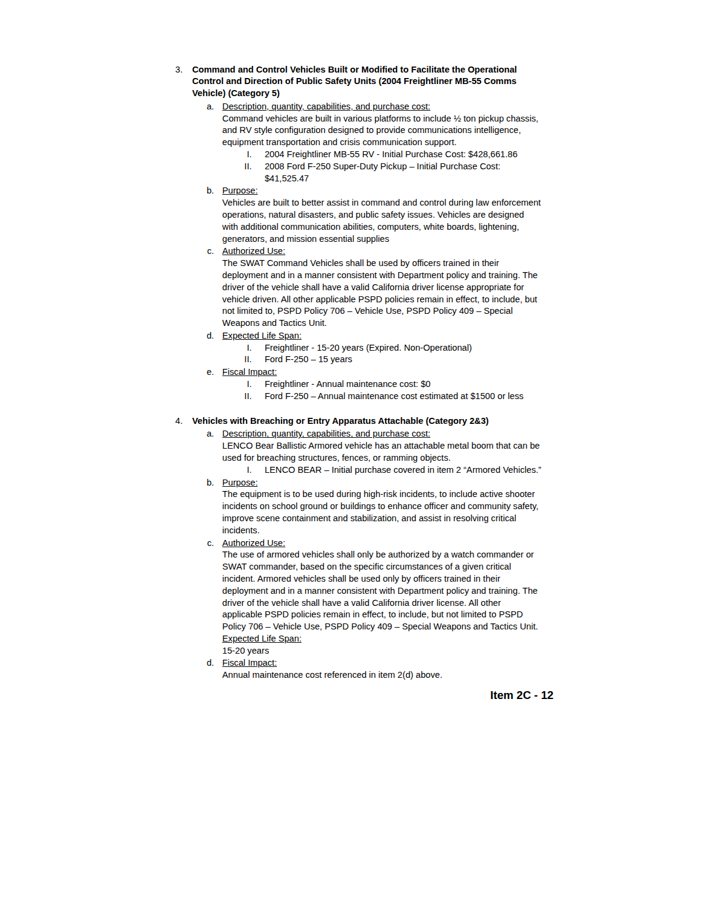Command and Control Vehicles Built or Modified to Facilitate the Operational Control and Direction of Public Safety Units (2004 Freightliner MB-55 Comms Vehicle) (Category 5)
Description, quantity, capabilities, and purchase cost:
Command vehicles are built in various platforms to include ½ ton pickup chassis, and RV style configuration designed to provide communications intelligence, equipment transportation and crisis communication support.
2004 Freightliner MB-55 RV - Initial Purchase Cost: $428,661.86
2008 Ford F-250 Super-Duty Pickup – Initial Purchase Cost: $41,525.47
Purpose:
Vehicles are built to better assist in command and control during law enforcement operations, natural disasters, and public safety issues. Vehicles are designed with additional communication abilities, computers, white boards, lightening, generators, and mission essential supplies
Authorized Use:
The SWAT Command Vehicles shall be used by officers trained in their deployment and in a manner consistent with Department policy and training. The driver of the vehicle shall have a valid California driver license appropriate for vehicle driven. All other applicable PSPD policies remain in effect, to include, but not limited to, PSPD Policy 706 – Vehicle Use, PSPD Policy 409 – Special Weapons and Tactics Unit.
Expected Life Span:
Freightliner - 15-20 years (Expired. Non-Operational)
Ford F-250 – 15 years
Fiscal Impact:
Freightliner - Annual maintenance cost: $0
Ford F-250 – Annual maintenance cost estimated at $1500 or less
Vehicles with Breaching or Entry Apparatus Attachable (Category 2&3)
Description, quantity, capabilities, and purchase cost:
LENCO Bear Ballistic Armored vehicle has an attachable metal boom that can be used for breaching structures, fences, or ramming objects.
LENCO BEAR – Initial purchase covered in item 2 “Armored Vehicles.”
Purpose:
The equipment is to be used during high-risk incidents, to include active shooter incidents on school ground or buildings to enhance officer and community safety, improve scene containment and stabilization, and assist in resolving critical incidents.
Authorized Use:
The use of armored vehicles shall only be authorized by a watch commander or SWAT commander, based on the specific circumstances of a given critical incident. Armored vehicles shall be used only by officers trained in their deployment and in a manner consistent with Department policy and training. The driver of the vehicle shall have a valid California driver license. All other applicable PSPD policies remain in effect, to include, but not limited to PSPD Policy 706 – Vehicle Use, PSPD Policy 409 – Special Weapons and Tactics Unit.
Expected Life Span:
15-20 years
Fiscal Impact:
Annual maintenance cost referenced in item 2(d) above.
Item 2C - 12